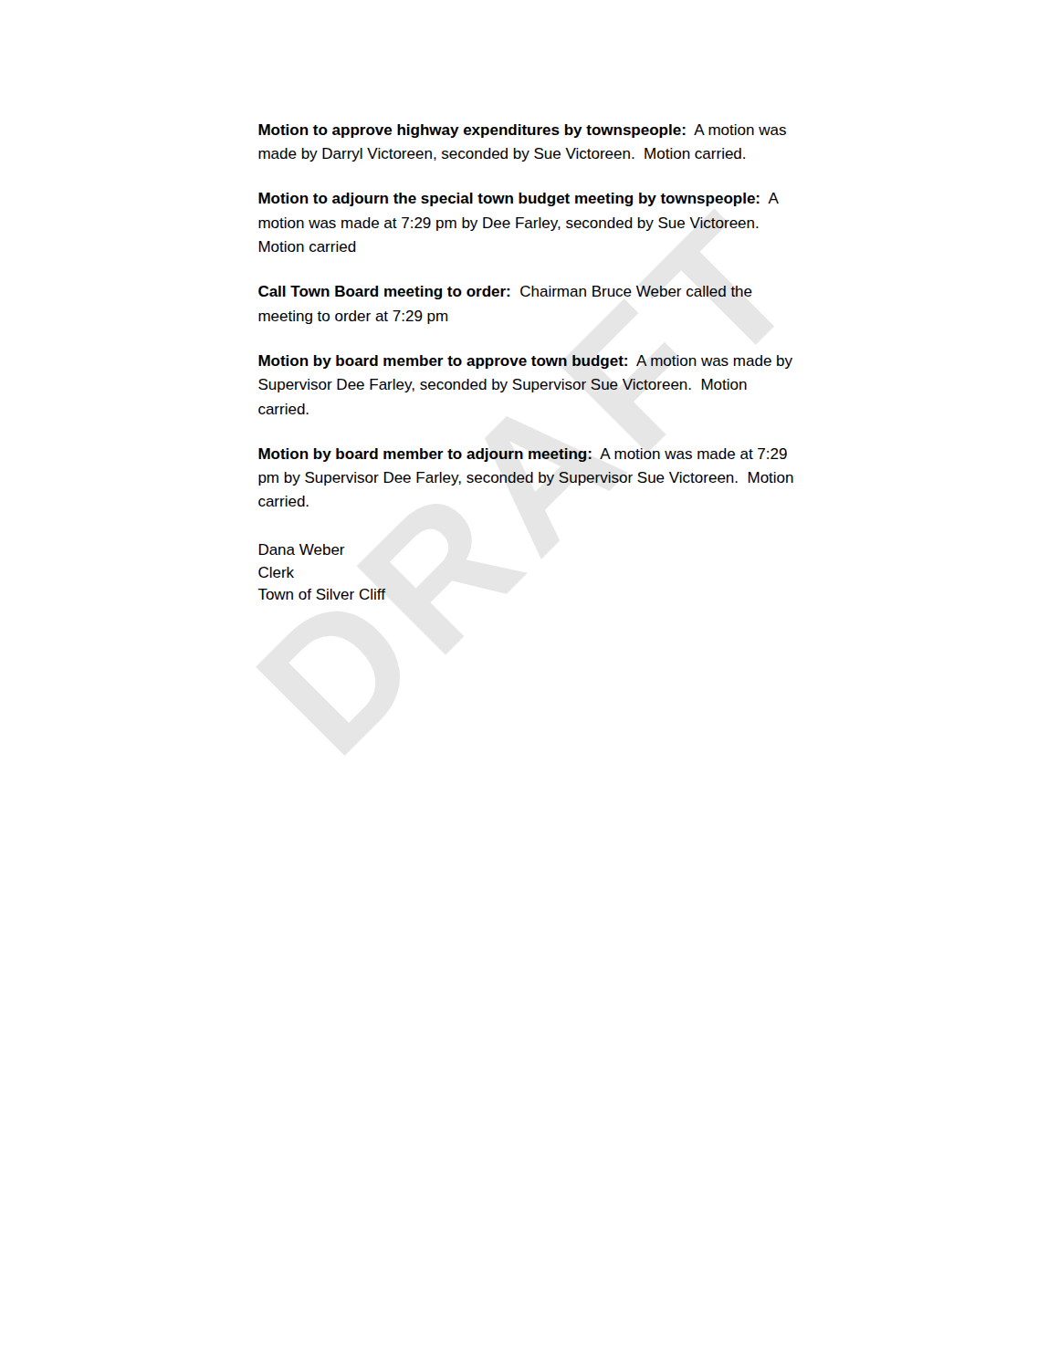DRAFT
Motion to approve highway expenditures by townspeople: A motion was made by Darryl Victoreen, seconded by Sue Victoreen. Motion carried.
Motion to adjourn the special town budget meeting by townspeople: A motion was made at 7:29 pm by Dee Farley, seconded by Sue Victoreen. Motion carried
Call Town Board meeting to order: Chairman Bruce Weber called the meeting to order at 7:29 pm
Motion by board member to approve town budget: A motion was made by Supervisor Dee Farley, seconded by Supervisor Sue Victoreen. Motion carried.
Motion by board member to adjourn meeting: A motion was made at 7:29 pm by Supervisor Dee Farley, seconded by Supervisor Sue Victoreen. Motion carried.
Dana Weber Clerk Town of Silver Cliff